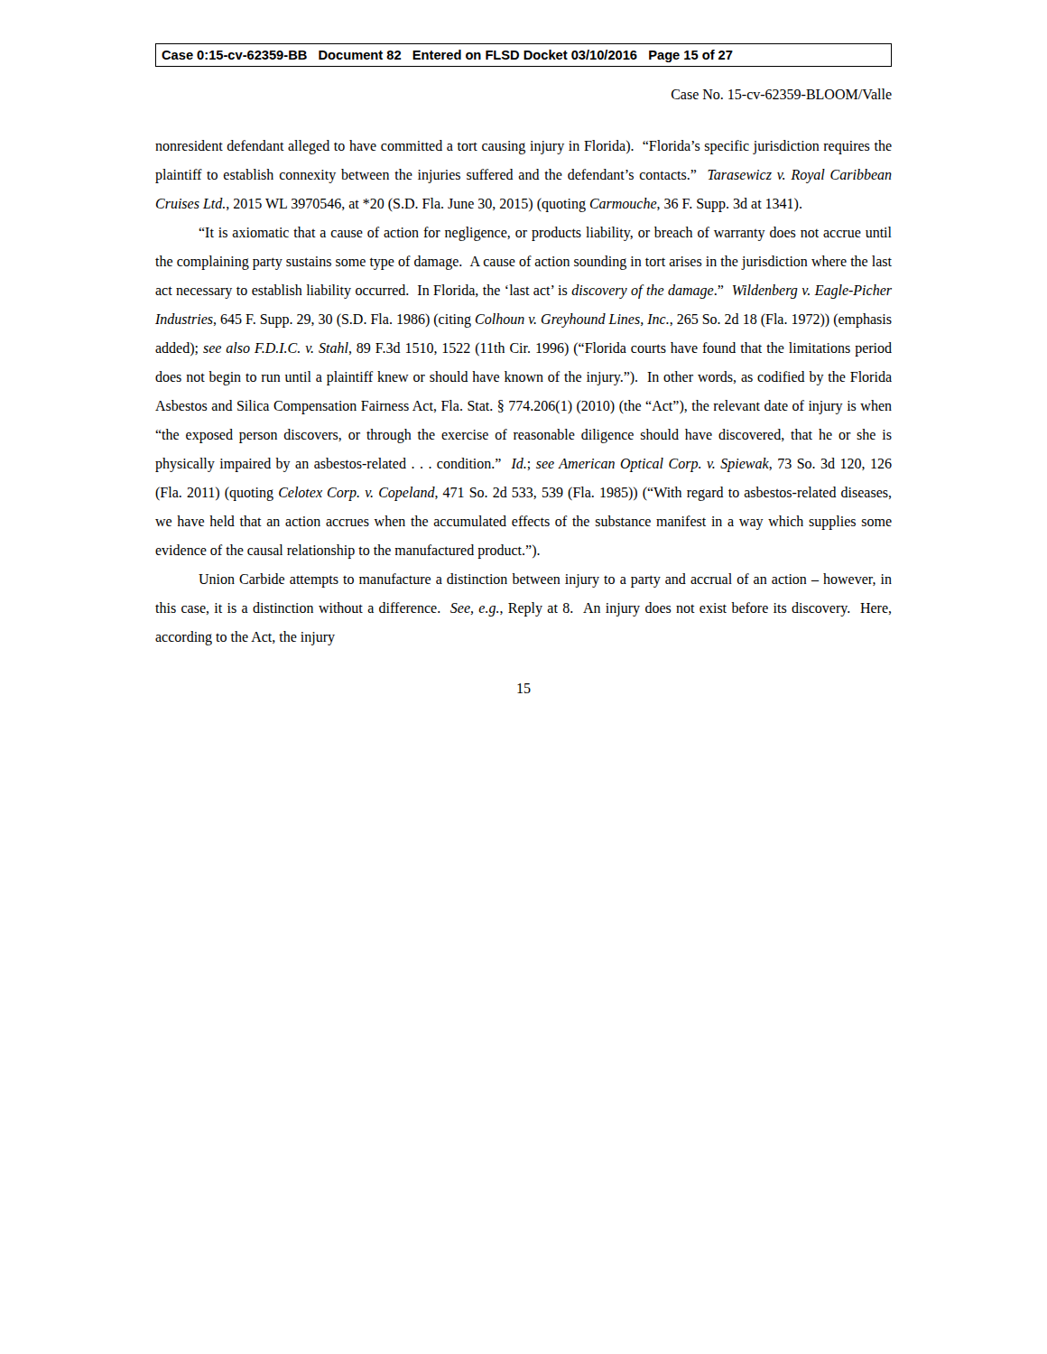Case 0:15-cv-62359-BB Document 82 Entered on FLSD Docket 03/10/2016 Page 15 of 27
Case No. 15-cv-62359-BLOOM/Valle
nonresident defendant alleged to have committed a tort causing injury in Florida). “Florida’s specific jurisdiction requires the plaintiff to establish connexity between the injuries suffered and the defendant’s contacts.” Tarasewicz v. Royal Caribbean Cruises Ltd., 2015 WL 3970546, at *20 (S.D. Fla. June 30, 2015) (quoting Carmouche, 36 F. Supp. 3d at 1341).
“It is axiomatic that a cause of action for negligence, or products liability, or breach of warranty does not accrue until the complaining party sustains some type of damage. A cause of action sounding in tort arises in the jurisdiction where the last act necessary to establish liability occurred. In Florida, the ‘last act’ is discovery of the damage.” Wildenberg v. Eagle-Picher Industries, 645 F. Supp. 29, 30 (S.D. Fla. 1986) (citing Colhoun v. Greyhound Lines, Inc., 265 So. 2d 18 (Fla. 1972)) (emphasis added); see also F.D.I.C. v. Stahl, 89 F.3d 1510, 1522 (11th Cir. 1996) (“Florida courts have found that the limitations period does not begin to run until a plaintiff knew or should have known of the injury.”). In other words, as codified by the Florida Asbestos and Silica Compensation Fairness Act, Fla. Stat. § 774.206(1) (2010) (the “Act”), the relevant date of injury is when “the exposed person discovers, or through the exercise of reasonable diligence should have discovered, that he or she is physically impaired by an asbestos-related . . . condition.” Id.; see American Optical Corp. v. Spiewak, 73 So. 3d 120, 126 (Fla. 2011) (quoting Celotex Corp. v. Copeland, 471 So. 2d 533, 539 (Fla. 1985)) (“With regard to asbestos-related diseases, we have held that an action accrues when the accumulated effects of the substance manifest in a way which supplies some evidence of the causal relationship to the manufactured product.”).
Union Carbide attempts to manufacture a distinction between injury to a party and accrual of an action – however, in this case, it is a distinction without a difference. See, e.g., Reply at 8. An injury does not exist before its discovery. Here, according to the Act, the injury
15